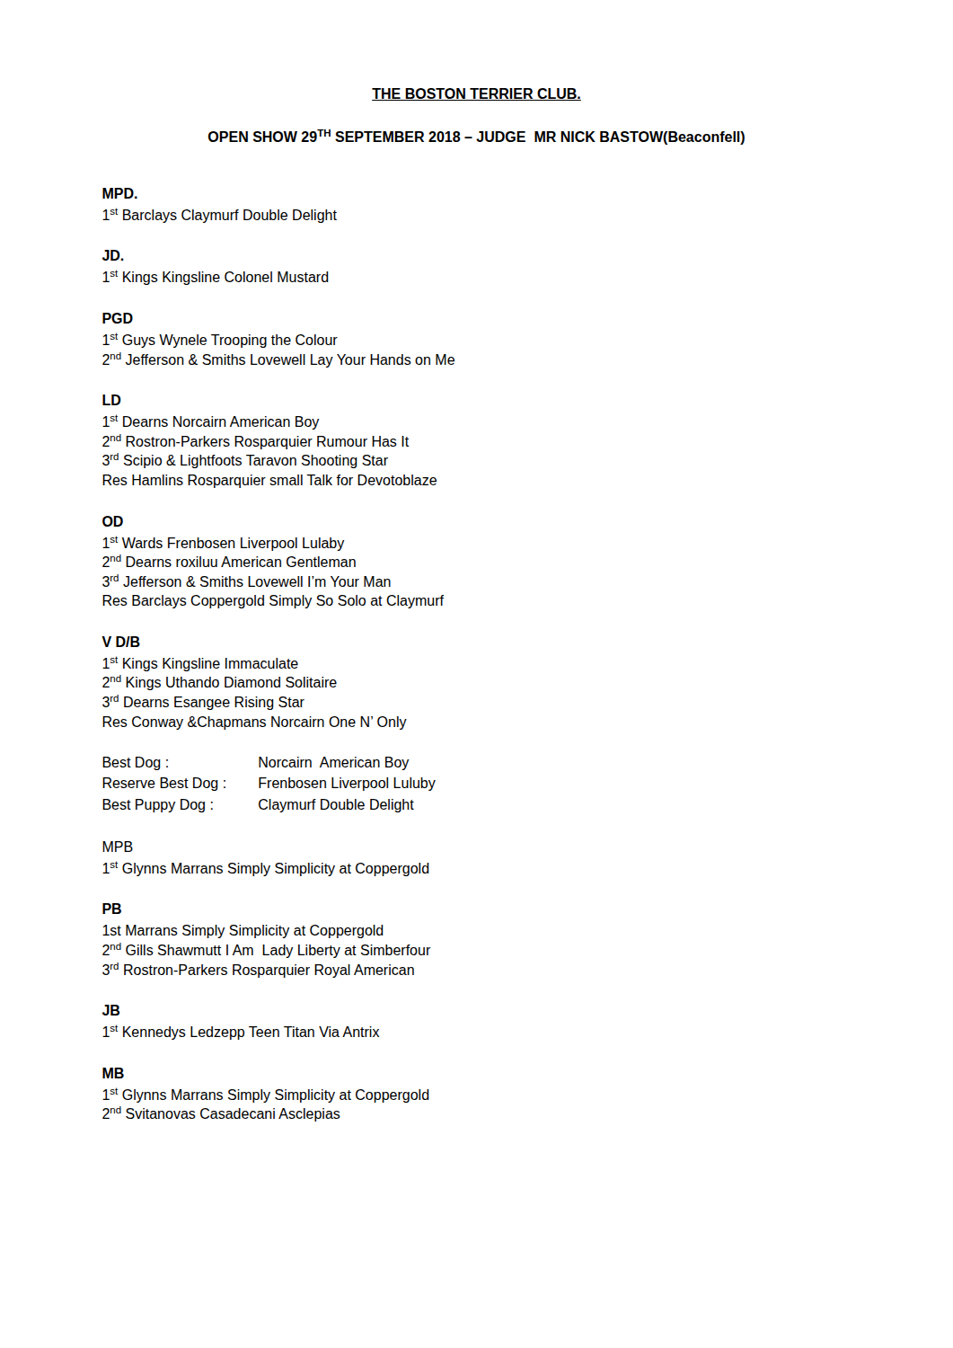THE BOSTON TERRIER CLUB.
OPEN SHOW 29TH SEPTEMBER 2018 – JUDGE MR NICK BASTOW(Beaconfell)
MPD.
1st Barclays Claymurf Double Delight
JD.
1st Kings Kingsline Colonel Mustard
PGD
1st Guys Wynele Trooping the Colour
2nd Jefferson & Smiths Lovewell Lay Your Hands on Me
LD
1st Dearns Norcairn American Boy
2nd Rostron-Parkers Rosparquier Rumour Has It
3rd Scipio & Lightfoots Taravon Shooting Star
Res Hamlins Rosparquier small Talk for Devotoblaze
OD
1st Wards Frenbosen Liverpool Lulaby
2nd Dearns roxiluu American Gentleman
3rd Jefferson & Smiths Lovewell I’m Your Man
Res Barclays Coppergold Simply So Solo at Claymurf
V D/B
1st Kings Kingsline Immaculate
2nd Kings Uthando Diamond Solitaire
3rd Dearns Esangee Rising Star
Res Conway &Chapmans Norcairn One N’ Only
| Best Dog : | Norcairn American Boy |
| Reserve Best Dog : | Frenbosen Liverpool Luluby |
| Best Puppy Dog : | Claymurf Double Delight |
MPB
1st Glynns Marrans Simply Simplicity at Coppergold
PB
1st Marrans Simply Simplicity at Coppergold
2nd Gills Shawmutt I Am Lady Liberty at Simberfour
3rd Rostron-Parkers Rosparquier Royal American
JB
1st Kennedys Ledzepp Teen Titan Via Antrix
MB
1st Glynns Marrans Simply Simplicity at Coppergold
2nd Svitanovas Casadecani Asclepias